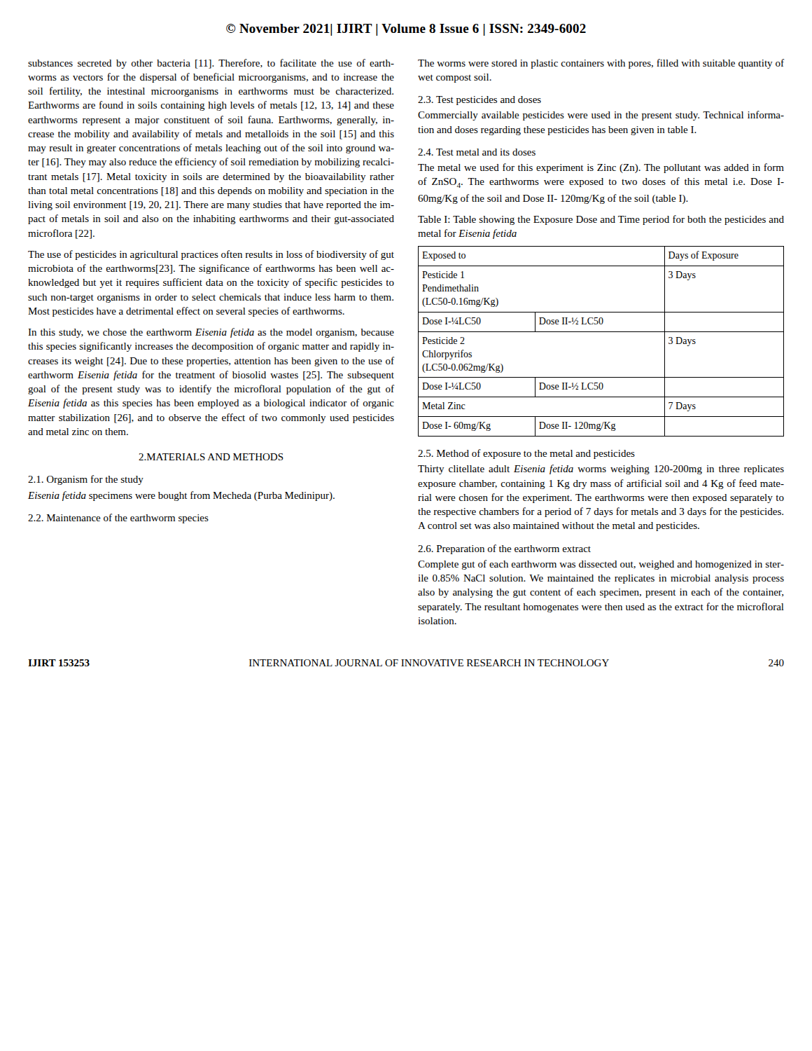© November 2021| IJIRT | Volume 8 Issue 6 | ISSN: 2349-6002
substances secreted by other bacteria [11]. Therefore, to facilitate the use of earthworms as vectors for the dispersal of beneficial microorganisms, and to increase the soil fertility, the intestinal microorganisms in earthworms must be characterized. Earthworms are found in soils containing high levels of metals [12, 13, 14] and these earthworms represent a major constituent of soil fauna. Earthworms, generally, increase the mobility and availability of metals and metalloids in the soil [15] and this may result in greater concentrations of metals leaching out of the soil into ground water [16]. They may also reduce the efficiency of soil remediation by mobilizing recalcitrant metals [17]. Metal toxicity in soils are determined by the bioavailability rather than total metal concentrations [18] and this depends on mobility and speciation in the living soil environment [19, 20, 21]. There are many studies that have reported the impact of metals in soil and also on the inhabiting earthworms and their gut-associated microflora [22].
The use of pesticides in agricultural practices often results in loss of biodiversity of gut microbiota of the earthworms[23]. The significance of earthworms has been well acknowledged but yet it requires sufficient data on the toxicity of specific pesticides to such non-target organisms in order to select chemicals that induce less harm to them. Most pesticides have a detrimental effect on several species of earthworms.
In this study, we chose the earthworm Eisenia fetida as the model organism, because this species significantly increases the decomposition of organic matter and rapidly increases its weight [24]. Due to these properties, attention has been given to the use of earthworm Eisenia fetida for the treatment of biosolid wastes [25]. The subsequent goal of the present study was to identify the microfloral population of the gut of Eisenia fetida as this species has been employed as a biological indicator of organic matter stabilization [26], and to observe the effect of two commonly used pesticides and metal zinc on them.
2.MATERIALS AND METHODS
2.1. Organism for the study
Eisenia fetida specimens were bought from Mecheda (Purba Medinipur).
2.2. Maintenance of the earthworm species
The worms were stored in plastic containers with pores, filled with suitable quantity of wet compost soil.
2.3. Test pesticides and doses
Commercially available pesticides were used in the present study. Technical information and doses regarding these pesticides has been given in table I.
2.4. Test metal and its doses
The metal we used for this experiment is Zinc (Zn). The pollutant was added in form of ZnSO4. The earthworms were exposed to two doses of this metal i.e. Dose I- 60mg/Kg of the soil and Dose II- 120mg/Kg of the soil (table I).
Table I: Table showing the Exposure Dose and Time period for both the pesticides and metal for Eisenia fetida
| Exposed to | Days of Exposure |
| Pesticide 1 Pendimethalin (LC50-0.16mg/Kg) | 3 Days |
| Dose I-¼LC50 | Dose II-½ LC50 | |
| Pesticide 2 Chlorpyrifos (LC50-0.062mg/Kg) | 3 Days |
| Dose I-¼LC50 | Dose II-½ LC50 | |
| Metal Zinc | 7 Days |
| Dose I- 60mg/Kg | Dose II- 120mg/Kg | |
2.5. Method of exposure to the metal and pesticides
Thirty clitellate adult Eisenia fetida worms weighing 120-200mg in three replicates exposure chamber, containing 1 Kg dry mass of artificial soil and 4 Kg of feed material were chosen for the experiment. The earthworms were then exposed separately to the respective chambers for a period of 7 days for metals and 3 days for the pesticides. A control set was also maintained without the metal and pesticides.
2.6. Preparation of the earthworm extract
Complete gut of each earthworm was dissected out, weighed and homogenized in sterile 0.85% NaCl solution. We maintained the replicates in microbial analysis process also by analysing the gut content of each specimen, present in each of the container, separately. The resultant homogenates were then used as the extract for the microfloral isolation.
IJIRT 153253
INTERNATIONAL JOURNAL OF INNOVATIVE RESEARCH IN TECHNOLOGY
240